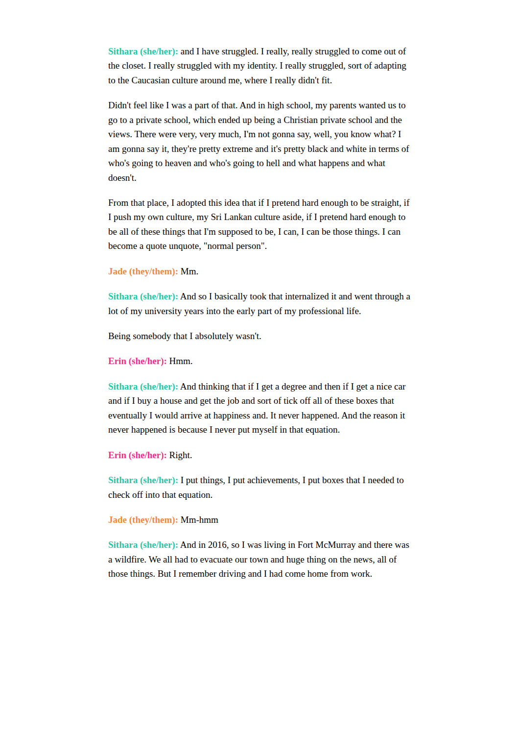Sithara (she/her): and I have struggled. I really, really struggled to come out of the closet. I really struggled with my identity. I really struggled, sort of adapting to the Caucasian culture around me, where I really didn't fit.
Didn't feel like I was a part of that. And in high school, my parents wanted us to go to a private school, which ended up being a Christian private school and the views. There were very, very much, I'm not gonna say, well, you know what? I am gonna say it, they're pretty extreme and it's pretty black and white in terms of who's going to heaven and who's going to hell and what happens and what doesn't.
From that place, I adopted this idea that if I pretend hard enough to be straight, if I push my own culture, my Sri Lankan culture aside, if I pretend hard enough to be all of these things that I'm supposed to be, I can, I can be those things. I can become a quote unquote, "normal person".
Jade (they/them): Mm.
Sithara (she/her): And so I basically took that internalized it and went through a lot of my university years into the early part of my professional life.
Being somebody that I absolutely wasn't.
Erin (she/her): Hmm.
Sithara (she/her): And thinking that if I get a degree and then if I get a nice car and if I buy a house and get the job and sort of tick off all of these boxes that eventually I would arrive at happiness and. It never happened. And the reason it never happened is because I never put myself in that equation.
Erin (she/her): Right.
Sithara (she/her): I put things, I put achievements, I put boxes that I needed to check off into that equation.
Jade (they/them): Mm-hmm
Sithara (she/her): And in 2016, so I was living in Fort McMurray and there was a wildfire. We all had to evacuate our town and huge thing on the news, all of those things. But I remember driving and I had come home from work.